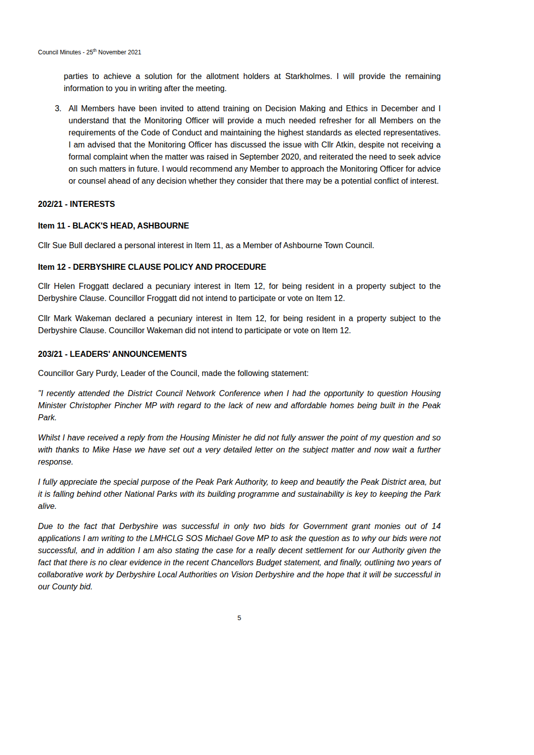Council Minutes - 25th November 2021
parties to achieve a solution for the allotment holders at Starkholmes. I will provide the remaining information to you in writing after the meeting.
All Members have been invited to attend training on Decision Making and Ethics in December and I understand that the Monitoring Officer will provide a much needed refresher for all Members on the requirements of the Code of Conduct and maintaining the highest standards as elected representatives. I am advised that the Monitoring Officer has discussed the issue with Cllr Atkin, despite not receiving a formal complaint when the matter was raised in September 2020, and reiterated the need to seek advice on such matters in future. I would recommend any Member to approach the Monitoring Officer for advice or counsel ahead of any decision whether they consider that there may be a potential conflict of interest.
202/21 - INTERESTS
Item 11 - BLACK'S HEAD, ASHBOURNE
Cllr Sue Bull declared a personal interest in Item 11, as a Member of Ashbourne Town Council.
Item 12 - DERBYSHIRE CLAUSE POLICY AND PROCEDURE
Cllr Helen Froggatt declared a pecuniary interest in Item 12, for being resident in a property subject to the Derbyshire Clause. Councillor Froggatt did not intend to participate or vote on Item 12.
Cllr Mark Wakeman declared a pecuniary interest in Item 12, for being resident in a property subject to the Derbyshire Clause. Councillor Wakeman did not intend to participate or vote on Item 12.
203/21 - LEADERS' ANNOUNCEMENTS
Councillor Gary Purdy, Leader of the Council, made the following statement:
"I recently attended the District Council Network Conference when I had the opportunity to question Housing Minister Christopher Pincher MP with regard to the lack of new and affordable homes being built in the Peak Park.
Whilst I have received a reply from the Housing Minister he did not fully answer the point of my question and so with thanks to Mike Hase we have set out a very detailed letter on the subject matter and now wait a further response.
I fully appreciate the special purpose of the Peak Park Authority, to keep and beautify the Peak District area, but it is falling behind other National Parks with its building programme and sustainability is key to keeping the Park alive.
Due to the fact that Derbyshire was successful in only two bids for Government grant monies out of 14 applications I am writing to the LMHCLG SOS Michael Gove MP to ask the question as to why our bids were not successful, and in addition I am also stating the case for a really decent settlement for our Authority given the fact that there is no clear evidence in the recent Chancellors Budget statement, and finally, outlining two years of collaborative work by Derbyshire Local Authorities on Vision Derbyshire and the hope that it will be successful in our County bid.
5